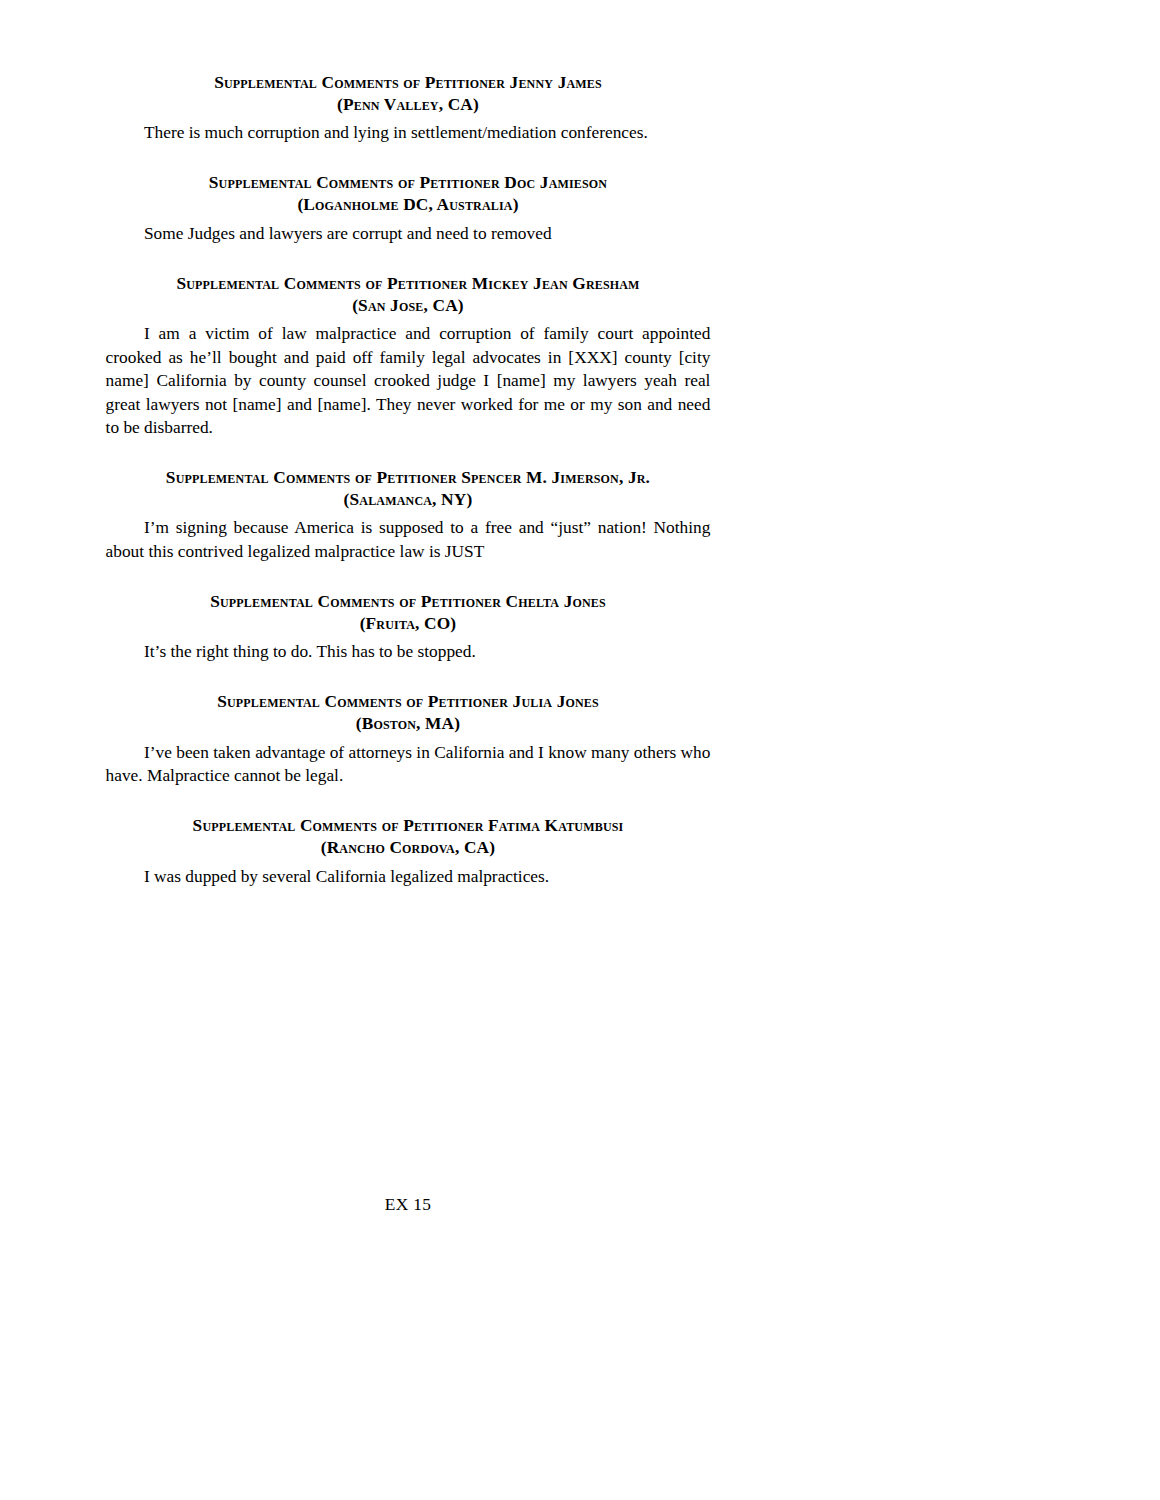Supplemental Comments of Petitioner Jenny James
(Penn Valley, CA)
There is much corruption and lying in settlement/mediation conferences.
Supplemental Comments of Petitioner Doc Jamieson
(Loganholme DC, Australia)
Some Judges and lawyers are corrupt and need to removed
Supplemental Comments of Petitioner Mickey Jean Gresham
(San Jose, CA)
I am a victim of law malpractice and corruption of family court appointed crooked as he’ll bought and paid off family legal advocates in [XXX] county [city name] California by county counsel crooked judge I [name] my lawyers yeah real great lawyers not [name] and [name]. They never worked for me or my son and need to be disbarred.
Supplemental Comments of Petitioner Spencer M. Jimerson, Jr.
(Salamanca, NY)
I’m signing because America is supposed to a free and “just” nation! Nothing about this contrived legalized malpractice law is JUST
Supplemental Comments of Petitioner Chelta Jones
(Fruita, CO)
It’s the right thing to do. This has to be stopped.
Supplemental Comments of Petitioner Julia Jones
(Boston, MA)
I’ve been taken advantage of attorneys in California and I know many others who have. Malpractice cannot be legal.
Supplemental Comments of Petitioner Fatima Katumbusi
(Rancho Cordova, CA)
I was dupped by several California legalized malpractices.
EX 15